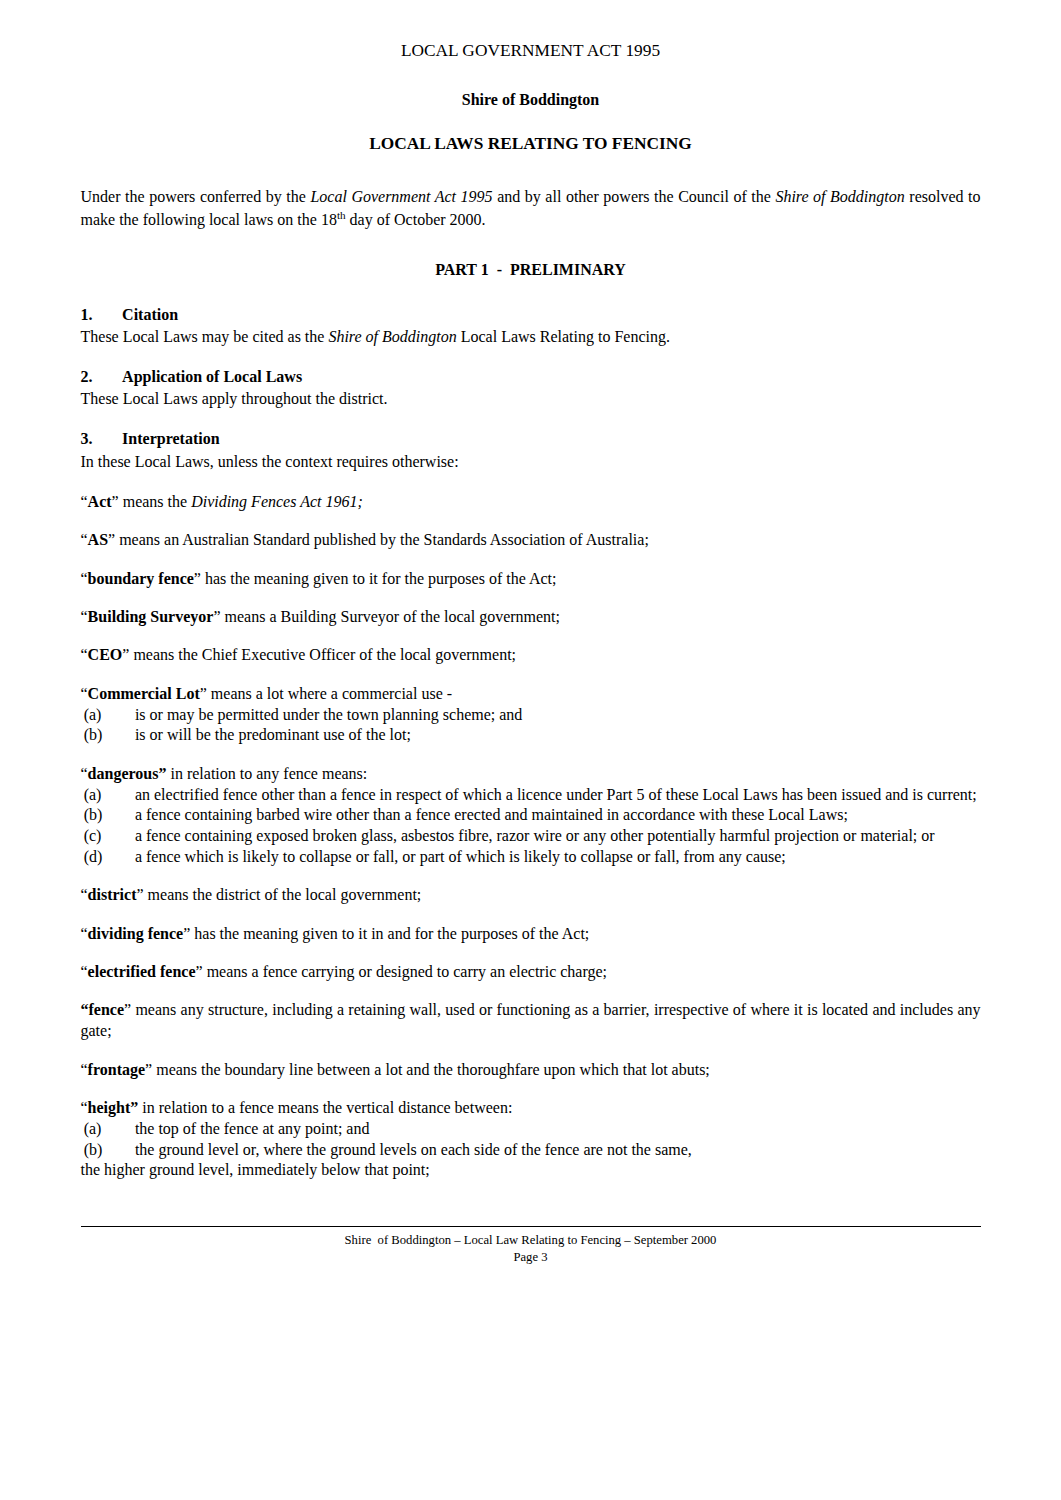LOCAL GOVERNMENT ACT 1995
Shire of Boddington
LOCAL LAWS RELATING TO FENCING
Under the powers conferred by the Local Government Act 1995 and by all other powers the Council of the Shire of Boddington resolved to make the following local laws on the 18th day of October 2000.
PART 1 - PRELIMINARY
1. Citation
These Local Laws may be cited as the Shire of Boddington Local Laws Relating to Fencing.
2. Application of Local Laws
These Local Laws apply throughout the district.
3. Interpretation
In these Local Laws, unless the context requires otherwise:
“Act” means the Dividing Fences Act 1961;
“AS” means an Australian Standard published by the Standards Association of Australia;
“boundary fence” has the meaning given to it for the purposes of the Act;
“Building Surveyor” means a Building Surveyor of the local government;
“CEO” means the Chief Executive Officer of the local government;
“Commercial Lot” means a lot where a commercial use -
(a) is or may be permitted under the town planning scheme; and
(b) is or will be the predominant use of the lot;
“dangerous” in relation to any fence means:
(a) an electrified fence other than a fence in respect of which a licence under Part 5 of these Local Laws has been issued and is current;
(b) a fence containing barbed wire other than a fence erected and maintained in accordance with these Local Laws;
(c) a fence containing exposed broken glass, asbestos fibre, razor wire or any other potentially harmful projection or material; or
(d) a fence which is likely to collapse or fall, or part of which is likely to collapse or fall, from any cause;
“district” means the district of the local government;
“dividing fence” has the meaning given to it in and for the purposes of the Act;
“electrified fence” means a fence carrying or designed to carry an electric charge;
“fence” means any structure, including a retaining wall, used or functioning as a barrier, irrespective of where it is located and includes any gate;
“frontage” means the boundary line between a lot and the thoroughfare upon which that lot abuts;
“height” in relation to a fence means the vertical distance between:
(a) the top of the fence at any point; and
(b) the ground level or, where the ground levels on each side of the fence are not the same,
the higher ground level, immediately below that point;
Shire of Boddington – Local Law Relating to Fencing – September 2000
Page 3